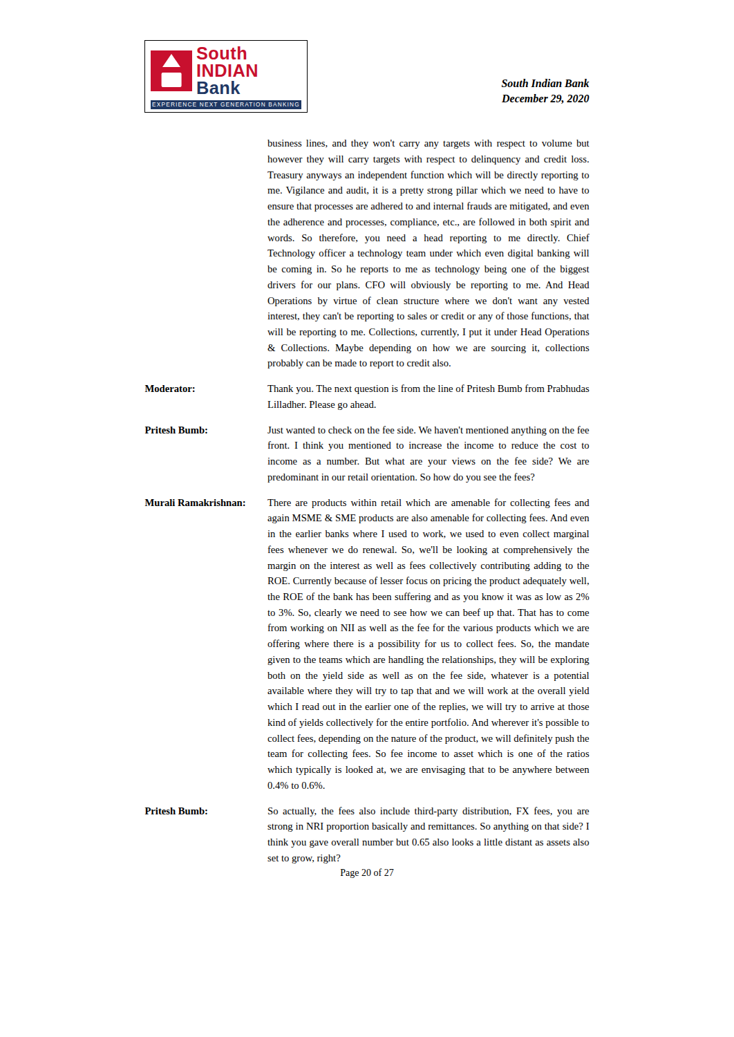South
INDIAN
Bank
Experience Next Generation Banking
South Indian Bank
December 29, 2020
business lines, and they won't carry any targets with respect to volume but however they will carry targets with respect to delinquency and credit loss. Treasury anyways an independent function which will be directly reporting to me. Vigilance and audit, it is a pretty strong pillar which we need to have to ensure that processes are adhered to and internal frauds are mitigated, and even the adherence and processes, compliance, etc., are followed in both spirit and words. So therefore, you need a head reporting to me directly. Chief Technology officer a technology team under which even digital banking will be coming in. So he reports to me as technology being one of the biggest drivers for our plans. CFO will obviously be reporting to me. And Head Operations by virtue of clean structure where we don't want any vested interest, they can't be reporting to sales or credit or any of those functions, that will be reporting to me. Collections, currently, I put it under Head Operations & Collections. Maybe depending on how we are sourcing it, collections probably can be made to report to credit also.
| Moderator: | Thank you. The next question is from the line of Pritesh Bumb from Prabhudas Lilladher. Please go ahead. |
| Pritesh Bumb: | Just wanted to check on the fee side. We haven't mentioned anything on the fee front. I think you mentioned to increase the income to reduce the cost to income as a number. But what are your views on the fee side? We are predominant in our retail orientation. So how do you see the fees? |
| Murali Ramakrishnan: | There are products within retail which are amenable for collecting fees and again MSME & SME products are also amenable for collecting fees. And even in the earlier banks where I used to work, we used to even collect marginal fees whenever we do renewal. So, we'll be looking at comprehensively the margin on the interest as well as fees collectively contributing adding to the ROE. Currently because of lesser focus on pricing the product adequately well, the ROE of the bank has been suffering and as you know it was as low as 2% to 3%. So, clearly we need to see how we can beef up that. That has to come from working on NII as well as the fee for the various products which we are offering where there is a possibility for us to collect fees. So, the mandate given to the teams which are handling the relationships, they will be exploring both on the yield side as well as on the fee side, whatever is a potential available where they will try to tap that and we will work at the overall yield which I read out in the earlier one of the replies, we will try to arrive at those kind of yields collectively for the entire portfolio. And wherever it's possible to collect fees, depending on the nature of the product, we will definitely push the team for collecting fees. So fee income to asset which is one of the ratios which typically is looked at, we are envisaging that to be anywhere between 0.4% to 0.6%. |
| Pritesh Bumb: | So actually, the fees also include third-party distribution, FX fees, you are strong in NRI proportion basically and remittances. So anything on that side? I think you gave overall number but 0.65 also looks a little distant as assets also set to grow, right? |
Page 20 of 27